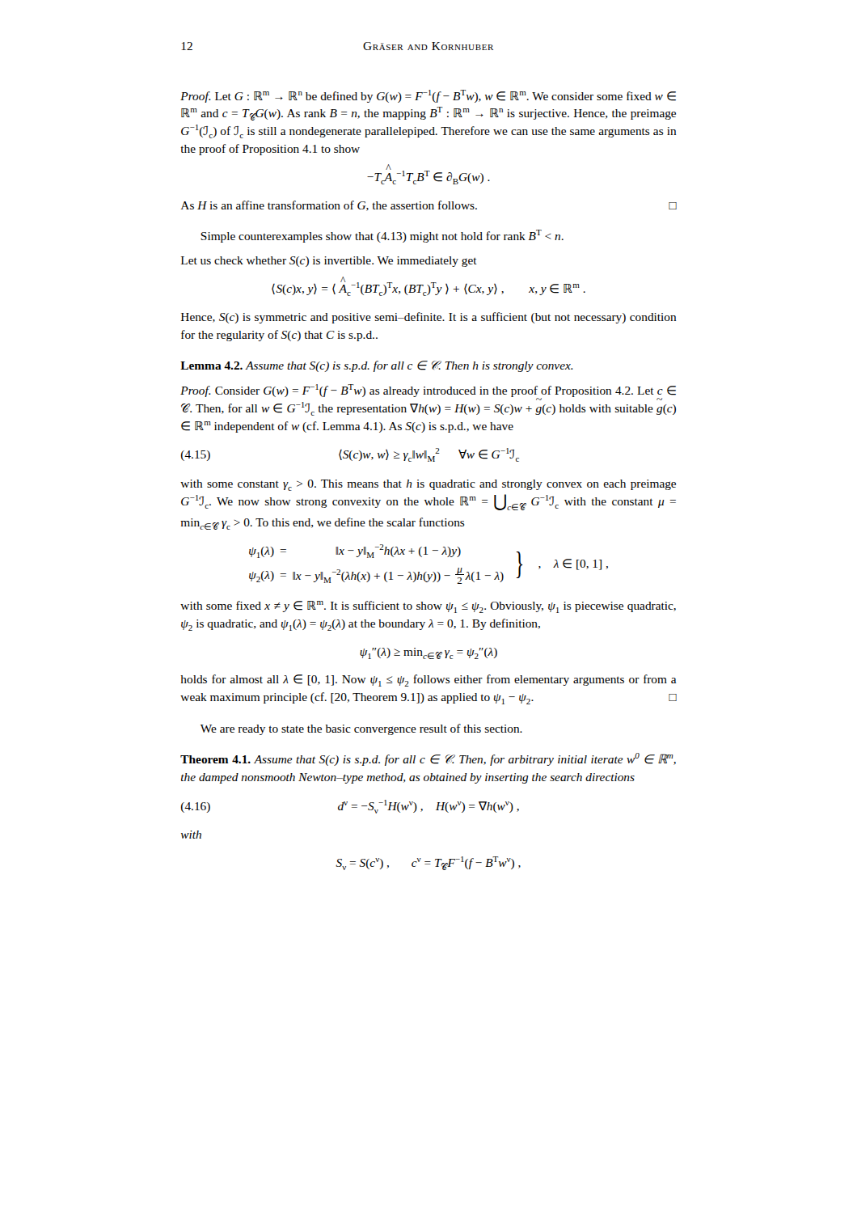12 Gräser and Kornhuber
Let G : ℝm → ℝn be defined by G(w) = F−1(f − BTw), w ∈ ℝm. We consider some fixed w ∈ ℝm and c = T𝒞G(w). As rank B = n, the mapping BT : ℝm → ℝn is surjective. Hence, the preimage G−1(ℐc) of ℐc is still a nondegenerate parallelepiped. Therefore we can use the same arguments as in the proof of Proposition 4.1 to show
−Tc^Ac−1TcBT ∈ ∂BG(w) .
As H is an affine transformation of G, the assertion follows. □
Simple counterexamples show that (4.13) might not hold for rank BT < n.
Let us check whether S(c) is invertible. We immediately get
⟨S(c)x, y⟩ = ⟨ ^Ac−1(BTc)Tx, (BTc)Ty ⟩ + ⟨Cx, y⟩ , x, y ∈ ℝm .
Hence, S(c) is symmetric and positive semi–definite. It is a sufficient (but not necessary) condition for the regularity of S(c) that C is s.p.d..
Lemma 4.2. Assume that S(c) is s.p.d. for all c ∈ 𝒞. Then h is strongly convex.
Consider G(w) = F−1(f − BTw) as already introduced in the proof of Proposition 4.2. Let c ∈ 𝒞. Then, for all w ∈ G−1ℐc the representation ∇h(w) = H(w) = S(c)w + ~g(c) holds with suitable ~g(c) ∈ ℝm independent of w (cf. Lemma 4.1). As S(c) is s.p.d., we have
(4.15) ⟨S(c)w, w⟩ ≥ γc‖w‖M2 ∀w ∈ G−1ℐc
with some constant γc > 0. This means that h is quadratic and strongly convex on each preimage G−1ℐc. We now show strong convexity on the whole ℝm = ⋃c∈𝒞 G−1ℐc with the constant μ = minc∈𝒞 γc > 0. To this end, we define the scalar functions
ψ1(λ)=‖x − y‖M−2h(λx + (1 − λ)y) ψ2(λ)=‖x − y‖M−2(λh(x) + (1 − λ)h(y)) − μ 2 λ(1 − λ) } , λ ∈ [0, 1] ,
with some fixed x ≠ y ∈ ℝm. It is sufficient to show ψ1 ≤ ψ2. Obviously, ψ1 is piecewise quadratic, ψ2 is quadratic, and ψ1(λ) = ψ2(λ) at the boundary λ = 0, 1. By definition,
ψ1″(λ) ≥ minc∈𝒞 γc = ψ2″(λ)
holds for almost all λ ∈ [0, 1]. Now ψ1 ≤ ψ2 follows either from elementary arguments or from a weak maximum principle (cf. [20, Theorem 9.1]) as applied to ψ1 − ψ2. □
We are ready to state the basic convergence result of this section.
Theorem 4.1. Assume that S(c) is s.p.d. for all c ∈ 𝒞. Then, for arbitrary initial iterate w0 ∈ ℝm, the damped nonsmooth Newton–type method, as obtained by inserting the search directions
(4.16) dν = −Sν−1H(wν) , H(wν) = ∇h(wν) ,
with
Sν = S(cν) , cν = T𝒞F−1(f − BTwν) ,